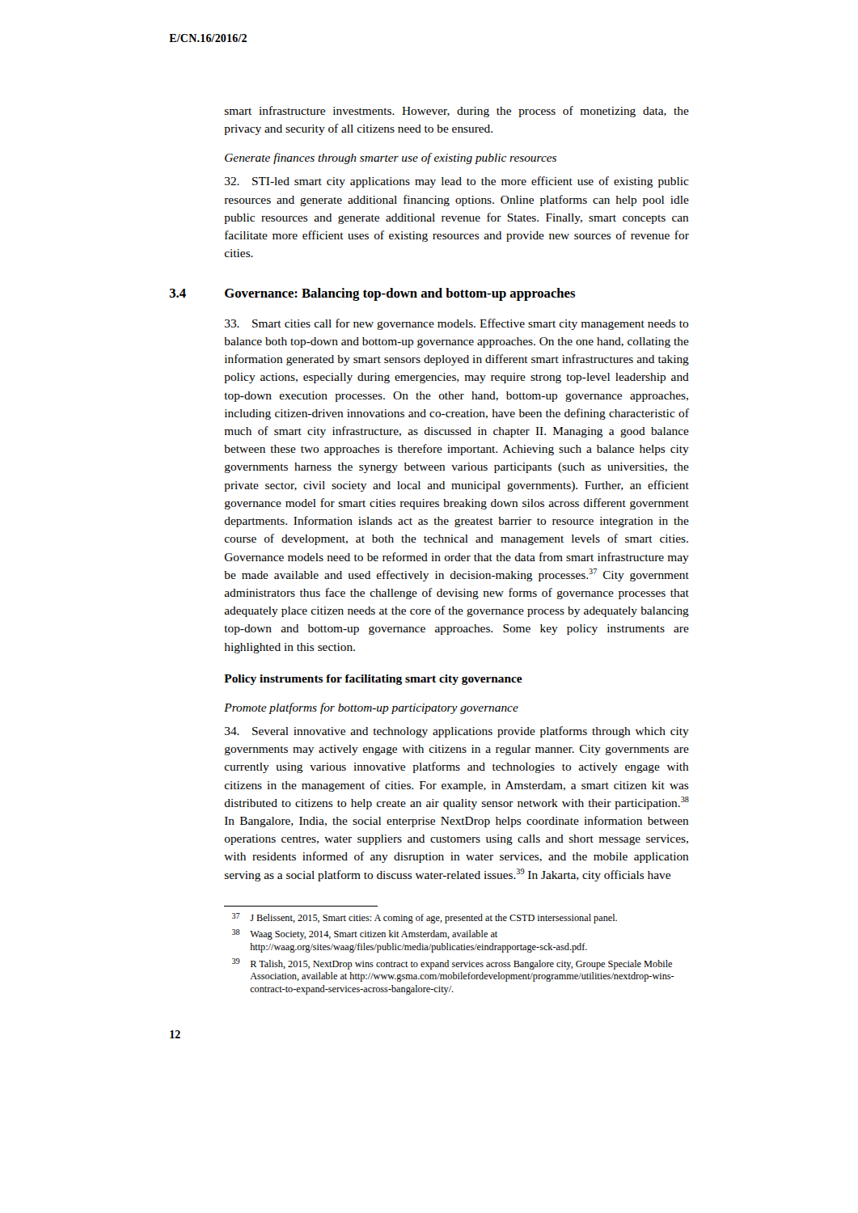E/CN.16/2016/2
smart infrastructure investments. However, during the process of monetizing data, the privacy and security of all citizens need to be ensured.
Generate finances through smarter use of existing public resources
32. STI-led smart city applications may lead to the more efficient use of existing public resources and generate additional financing options. Online platforms can help pool idle public resources and generate additional revenue for States. Finally, smart concepts can facilitate more efficient uses of existing resources and provide new sources of revenue for cities.
3.4 Governance: Balancing top-down and bottom-up approaches
33. Smart cities call for new governance models. Effective smart city management needs to balance both top-down and bottom-up governance approaches. On the one hand, collating the information generated by smart sensors deployed in different smart infrastructures and taking policy actions, especially during emergencies, may require strong top-level leadership and top-down execution processes. On the other hand, bottom-up governance approaches, including citizen-driven innovations and co-creation, have been the defining characteristic of much of smart city infrastructure, as discussed in chapter II. Managing a good balance between these two approaches is therefore important. Achieving such a balance helps city governments harness the synergy between various participants (such as universities, the private sector, civil society and local and municipal governments). Further, an efficient governance model for smart cities requires breaking down silos across different government departments. Information islands act as the greatest barrier to resource integration in the course of development, at both the technical and management levels of smart cities. Governance models need to be reformed in order that the data from smart infrastructure may be made available and used effectively in decision-making processes.37 City government administrators thus face the challenge of devising new forms of governance processes that adequately place citizen needs at the core of the governance process by adequately balancing top-down and bottom-up governance approaches. Some key policy instruments are highlighted in this section.
Policy instruments for facilitating smart city governance
Promote platforms for bottom-up participatory governance
34. Several innovative and technology applications provide platforms through which city governments may actively engage with citizens in a regular manner. City governments are currently using various innovative platforms and technologies to actively engage with citizens in the management of cities. For example, in Amsterdam, a smart citizen kit was distributed to citizens to help create an air quality sensor network with their participation.38 In Bangalore, India, the social enterprise NextDrop helps coordinate information between operations centres, water suppliers and customers using calls and short message services, with residents informed of any disruption in water services, and the mobile application serving as a social platform to discuss water-related issues.39 In Jakarta, city officials have
37 J Belissent, 2015, Smart cities: A coming of age, presented at the CSTD intersessional panel.
38 Waag Society, 2014, Smart citizen kit Amsterdam, available at http://waag.org/sites/waag/files/public/media/publicaties/eindrapportage-sck-asd.pdf.
39 R Talish, 2015, NextDrop wins contract to expand services across Bangalore city, Groupe Speciale Mobile Association, available at http://www.gsma.com/mobilefordevelopment/programme/utilities/nextdrop-wins-contract-to-expand-services-across-bangalore-city/.
12